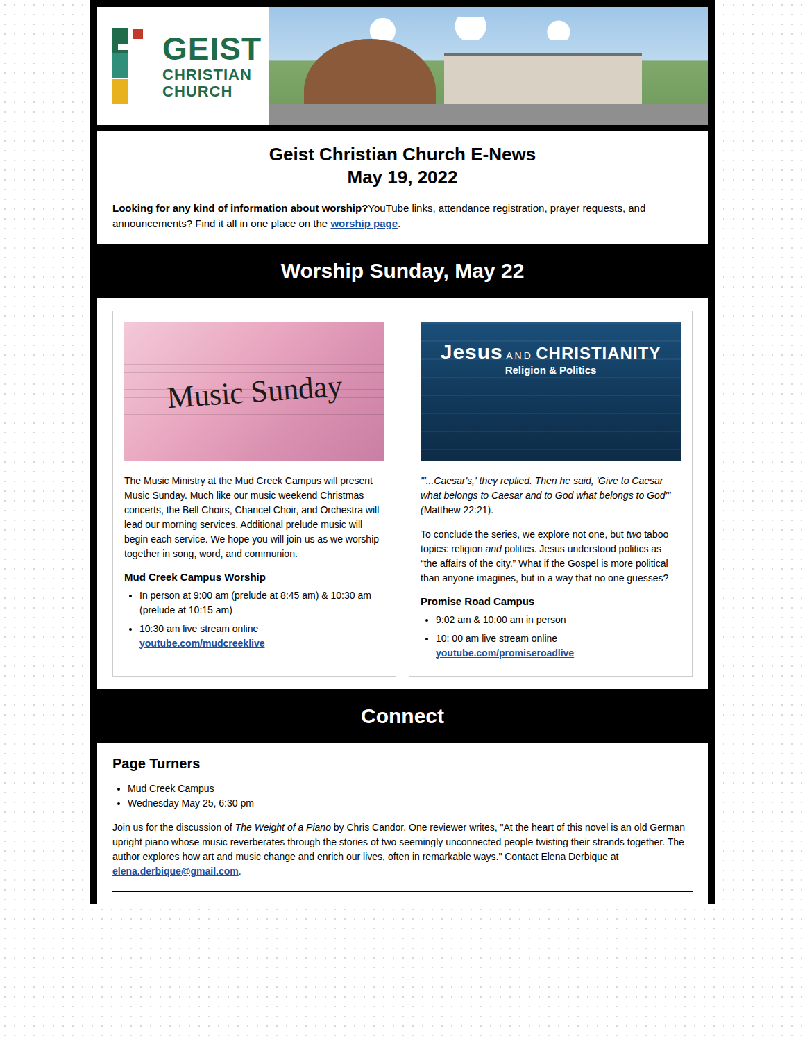GEIST CHRISTIAN CHURCH
Geist Christian Church E-News
May 19, 2022
Looking for any kind of information about worship?YouTube links, attendance registration, prayer requests, and announcements? Find it all in one place on the worship page.
Worship Sunday, May 22
Music Sunday
The Music Ministry at the Mud Creek Campus will present Music Sunday. Much like our music weekend Christmas concerts, the Bell Choirs, Chancel Choir, and Orchestra will lead our morning services. Additional prelude music will begin each service. We hope you will join us as we worship together in song, word, and communion.
Mud Creek Campus Worship
In person at 9:00 am (prelude at 8:45 am) & 10:30 am (prelude at 10:15 am)
10:30 am live stream online youtube.com/mudcreeklive
Jesus AND CHRISTIANITY Religion & Politics
"'...Caesar's,' they replied. Then he said, 'Give to Caesar what belongs to Caesar and to God what belongs to God'" (Matthew 22:21).
To conclude the series, we explore not one, but two taboo topics: religion and politics. Jesus understood politics as “the affairs of the city.” What if the Gospel is more political than anyone imagines, but in a way that no one guesses?
Promise Road Campus
9:02 am & 10:00 am in person
10: 00 am live stream online youtube.com/promiseroadlive
Connect
Page Turners
Mud Creek Campus
Wednesday May 25, 6:30 pm
Join us for the discussion of The Weight of a Piano by Chris Candor. One reviewer writes, "At the heart of this novel is an old German upright piano whose music reverberates through the stories of two seemingly unconnected people twisting their strands together. The author explores how art and music change and enrich our lives, often in remarkable ways." Contact Elena Derbique at elena.derbique@gmail.com.